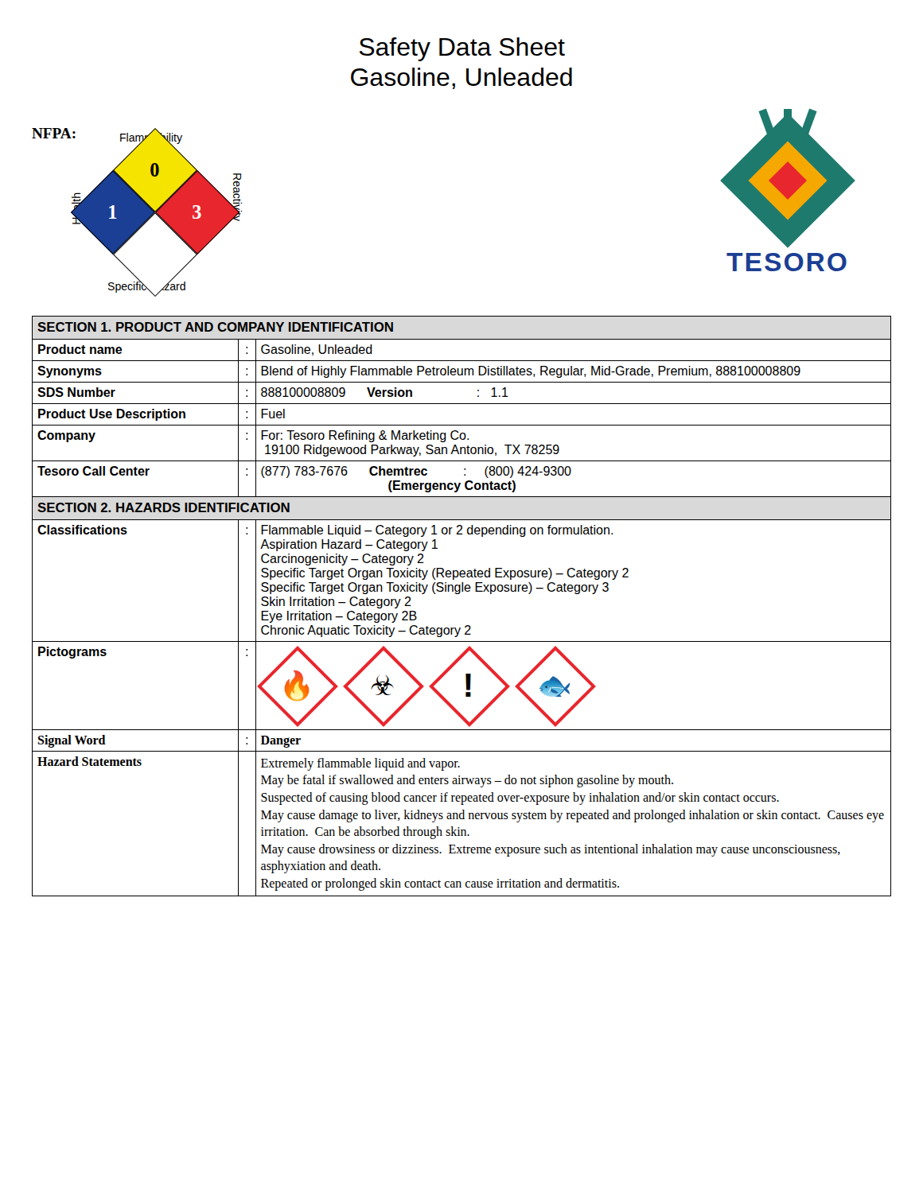Safety Data Sheet
Gasoline, Unleaded
NFPA:
Flammability
Health
Reactivity
Specific Hazard
0
3
1
TESORO
| SECTION 1. PRODUCT AND COMPANY IDENTIFICATION |
| Product name | : | Gasoline, Unleaded |
| Synonyms | : | Blend of Highly Flammable Petroleum Distillates, Regular, Mid-Grade, Premium, 888100008809 |
| SDS Number | : | 888100008809 Version : 1.1 |
| Product Use Description | : | Fuel |
| Company | : | For: Tesoro Refining & Marketing Co. 19100 Ridgewood Parkway, San Antonio, TX 78259 |
| Tesoro Call Center | : | (877) 783-7676 Chemtrec : (800) 424-9300 (Emergency Contact) |
| SECTION 2. HAZARDS IDENTIFICATION |
| Classifications | : | Flammable Liquid – Category 1 or 2 depending on formulation. Aspiration Hazard – Category 1 Carcinogenicity – Category 2 Specific Target Organ Toxicity (Repeated Exposure) – Category 2 Specific Target Organ Toxicity (Single Exposure) – Category 3 Skin Irritation – Category 2 Eye Irritation – Category 2B Chronic Aquatic Toxicity – Category 2 |
| Pictograms | : | 🔥 ☣ ! 🐟 |
| Signal Word | : | Danger |
| Hazard Statements | | Extremely flammable liquid and vapor. May be fatal if swallowed and enters airways – do not siphon gasoline by mouth. Suspected of causing blood cancer if repeated over-exposure by inhalation and/or skin contact occurs. May cause damage to liver, kidneys and nervous system by repeated and prolonged inhalation or skin contact. Causes eye irritation. Can be absorbed through skin. May cause drowsiness or dizziness. Extreme exposure such as intentional inhalation may cause unconsciousness, asphyxiation and death. Repeated or prolonged skin contact can cause irritation and dermatitis. |